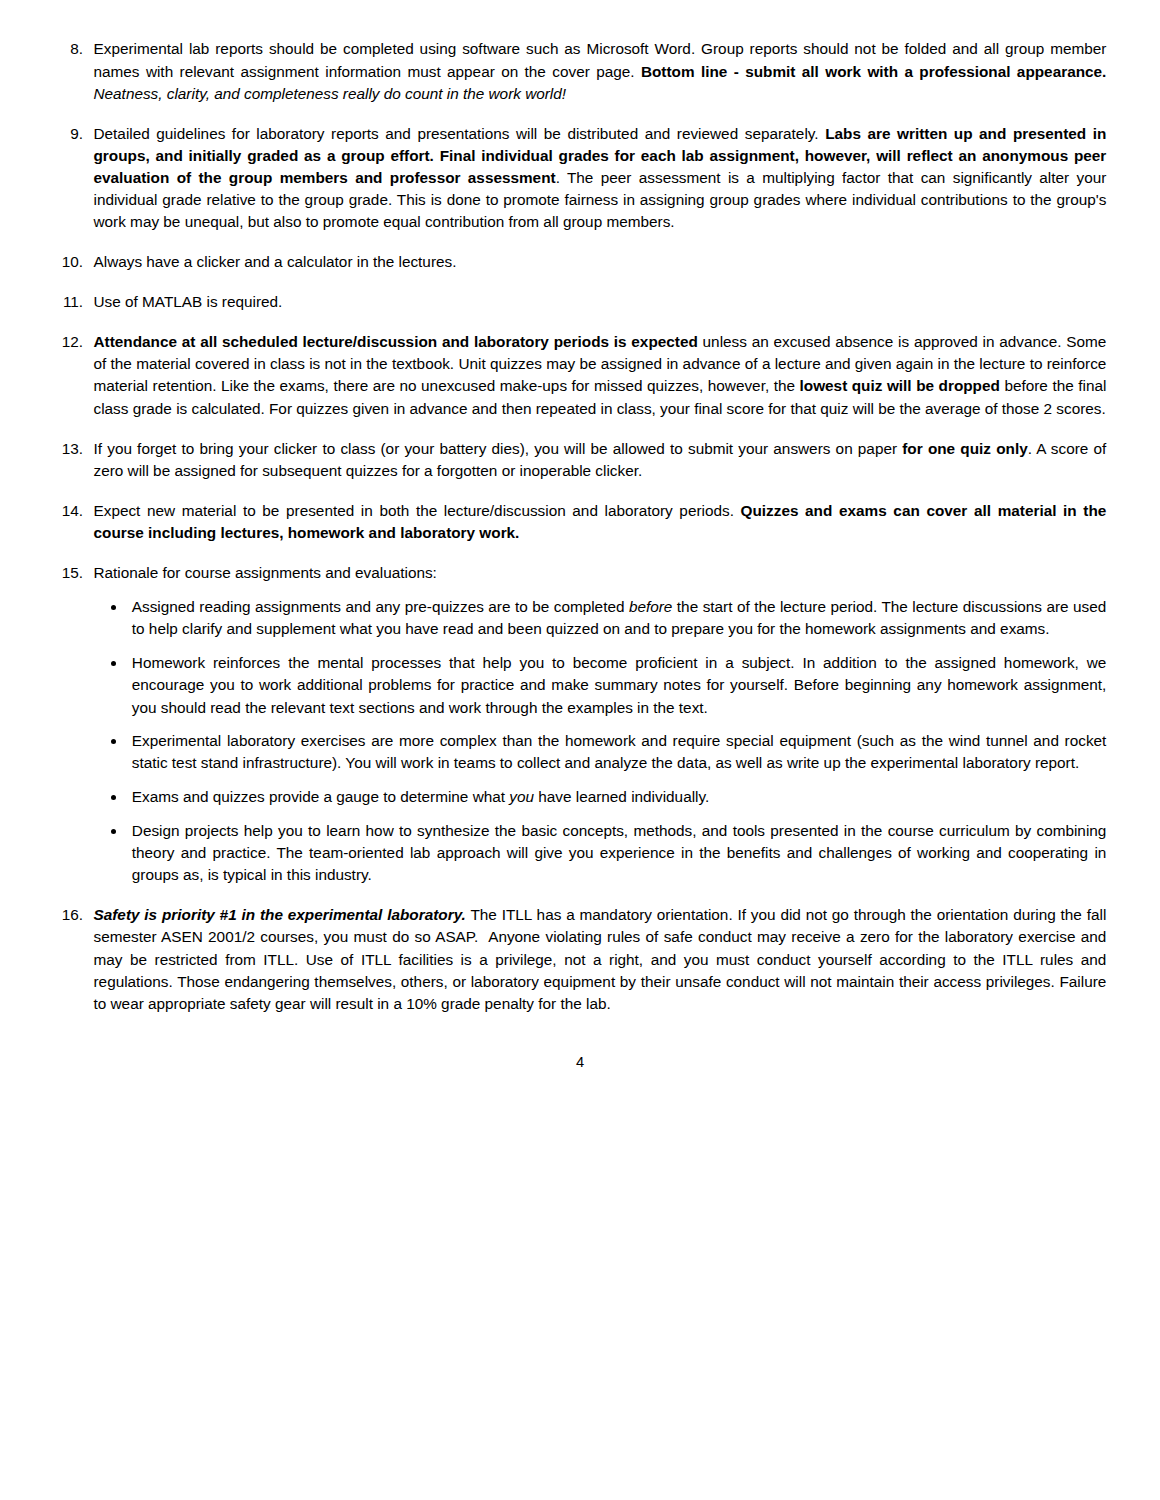Experimental lab reports should be completed using software such as Microsoft Word. Group reports should not be folded and all group member names with relevant assignment information must appear on the cover page. Bottom line - submit all work with a professional appearance. Neatness, clarity, and completeness really do count in the work world!
Detailed guidelines for laboratory reports and presentations will be distributed and reviewed separately. Labs are written up and presented in groups, and initially graded as a group effort. Final individual grades for each lab assignment, however, will reflect an anonymous peer evaluation of the group members and professor assessment. The peer assessment is a multiplying factor that can significantly alter your individual grade relative to the group grade. This is done to promote fairness in assigning group grades where individual contributions to the group's work may be unequal, but also to promote equal contribution from all group members.
Always have a clicker and a calculator in the lectures.
Use of MATLAB is required.
Attendance at all scheduled lecture/discussion and laboratory periods is expected unless an excused absence is approved in advance. Some of the material covered in class is not in the textbook. Unit quizzes may be assigned in advance of a lecture and given again in the lecture to reinforce material retention. Like the exams, there are no unexcused make-ups for missed quizzes, however, the lowest quiz will be dropped before the final class grade is calculated. For quizzes given in advance and then repeated in class, your final score for that quiz will be the average of those 2 scores.
If you forget to bring your clicker to class (or your battery dies), you will be allowed to submit your answers on paper for one quiz only. A score of zero will be assigned for subsequent quizzes for a forgotten or inoperable clicker.
Expect new material to be presented in both the lecture/discussion and laboratory periods. Quizzes and exams can cover all material in the course including lectures, homework and laboratory work.
Rationale for course assignments and evaluations:
Assigned reading assignments and any pre-quizzes are to be completed before the start of the lecture period. The lecture discussions are used to help clarify and supplement what you have read and been quizzed on and to prepare you for the homework assignments and exams.
Homework reinforces the mental processes that help you to become proficient in a subject. In addition to the assigned homework, we encourage you to work additional problems for practice and make summary notes for yourself. Before beginning any homework assignment, you should read the relevant text sections and work through the examples in the text.
Experimental laboratory exercises are more complex than the homework and require special equipment (such as the wind tunnel and rocket static test stand infrastructure). You will work in teams to collect and analyze the data, as well as write up the experimental laboratory report.
Exams and quizzes provide a gauge to determine what you have learned individually.
Design projects help you to learn how to synthesize the basic concepts, methods, and tools presented in the course curriculum by combining theory and practice. The team-oriented lab approach will give you experience in the benefits and challenges of working and cooperating in groups as, is typical in this industry.
Safety is priority #1 in the experimental laboratory. The ITLL has a mandatory orientation. If you did not go through the orientation during the fall semester ASEN 2001/2 courses, you must do so ASAP. Anyone violating rules of safe conduct may receive a zero for the laboratory exercise and may be restricted from ITLL. Use of ITLL facilities is a privilege, not a right, and you must conduct yourself according to the ITLL rules and regulations. Those endangering themselves, others, or laboratory equipment by their unsafe conduct will not maintain their access privileges. Failure to wear appropriate safety gear will result in a 10% grade penalty for the lab.
4